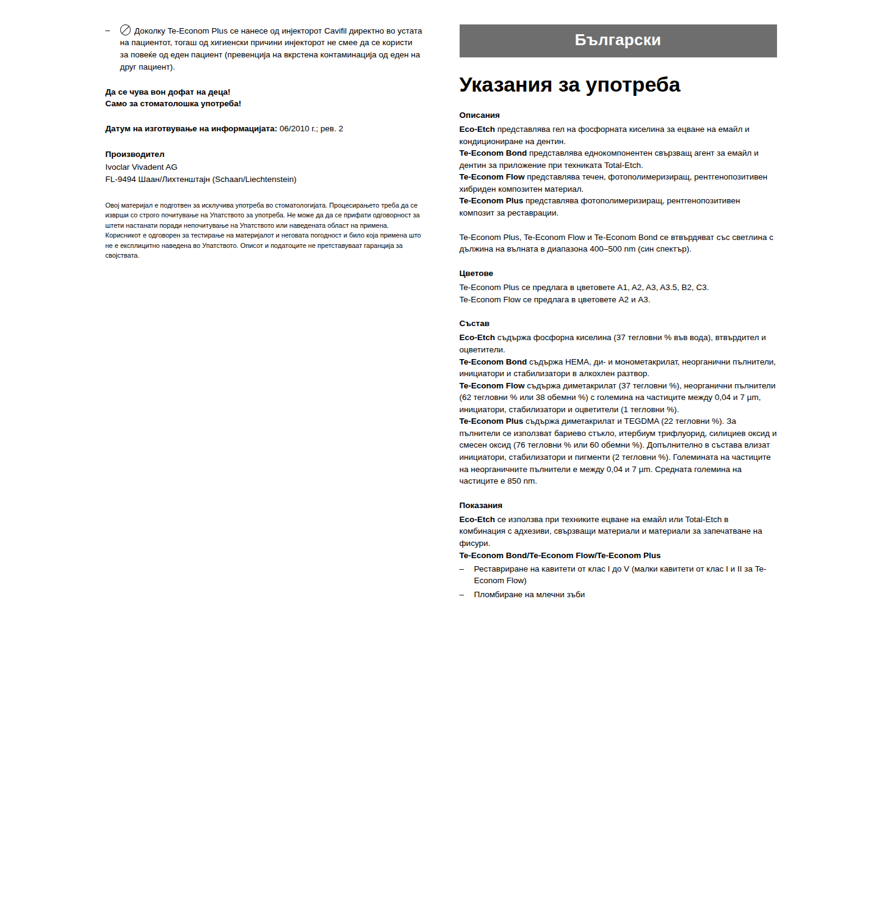–
Доколку Te-Econom Plus се нанесе од инјекторот Cavifil директно во устата на пациентот, тогаш од хигиенски причини инјекторот не смее да се користи за повеќе од еден пациент (превенција на вкрстена контаминација од еден на друг пациент).
Да се чува вон дофат на деца!
Само за стоматолошка употреба!
Датум на изготвување на информацијата: 06/2010 г.; рев. 2
Производител
Ivoclar Vivadent AG
FL-9494 Шаан/Лихтенштајн (Schaan/Liechtenstein)
Овој материјал е подготвен за исклучива употреба во стоматологијата. Процесирањето треба да се изврши со строго почитување на Упатството за употреба. Не може да да се прифати одговорност за штети настанати поради непочитување на Упатството или наведената област на примена. Корисникот е одговорен за тестирање на материјалот и неговата погодност и било која примена што не е експлицитно наведена во Упатството. Описот и податоците не претставуваат гаранција за својствата.
Български
Указания за употреба
Описания
Eco-Etch представлява гел на фосфорната киселина за ецване на емайл и кондициониране на дентин.
Te-Econom Bond представлява еднокомпонентен свързващ агент за емайл и дентин за приложение при техниката Total-Etch.
Te-Econom Flow представлява течен, фотополимеризиращ, рентгенопозитивен хибриден композитен материал.
Te-Econom Plus представлява фотополимеризиращ, рентгенопозитивен композит за реставрации.
Te-Econom Plus, Te-Econom Flow и Te-Econom Bond се втвърдяват със светлина с дължина на вълната в диапазона 400–500 nm (син спектър).
Цветове
Te-Econom Plus се предлага в цветовете A1, A2, A3, A3.5, B2, C3.
Te-Econom Flow се предлага в цветовете A2 и A3.
Състав
Eco-Etch съдържа фосфорна киселина (37 тегловни % във вода), втвърдител и оцветители.
Te-Econom Bond съдържа HEMA, ди- и монометакрилат, неорганични пълнители, инициатори и стабилизатори в алкохлен разтвор.
Te-Econom Flow съдържа диметакрилат (37 тегловни %), неорганични пълнители (62 тегловни % или 38 обемни %) с големина на частиците между 0,04 и 7 µm, инициатори, стабилизатори и оцветители (1 тегловни %).
Te-Econom Plus съдържа диметакрилат и TEGDMA (22 тегловни %). За пълнители се използват бариево стъкло, итербиум трифлуорид, силициев оксид и смесен оксид (76 тегловни % или 60 обемни %). Допълнително в състава влизат инициатори, стабилизатори и пигменти (2 тегловни %). Големината на частиците на неорганичните пълнители е между 0,04 и 7 µm. Средната големина на частиците е 850 nm.
Показания
Eco-Etch се използва при техниките ецване на емайл или Total-Etch в комбинация с адхезиви, свързващи материали и материали за запечатване на фисури.
Te-Econom Bond/Te-Econom Flow/Te-Econom Plus
–Реставриране на кавитети от клас I до V (малки кавитети от клас I и II за Te-Econom Flow)
–Пломбиране на млечни зъби